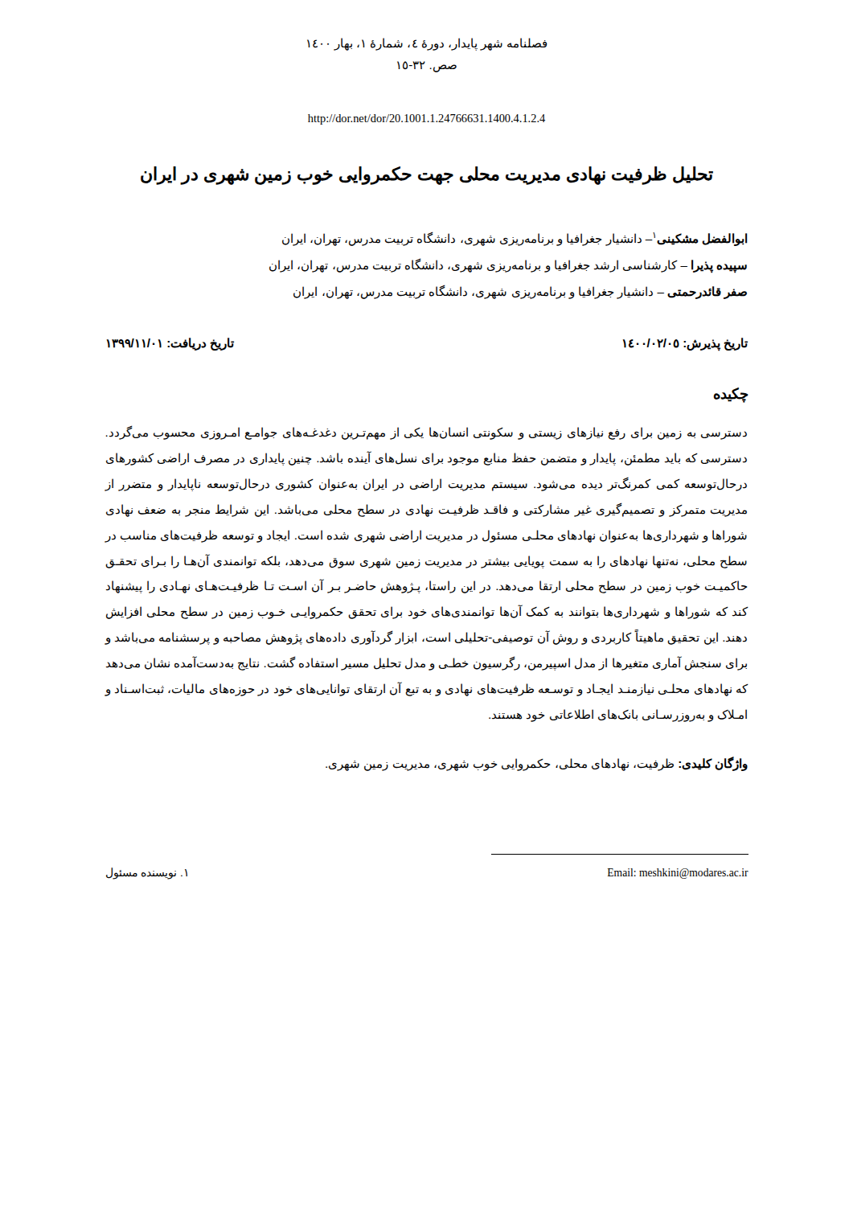فصلنامه شهر پایدار، دورۀ ٤، شمارۀ ١، بهار ١٤٠٠
صص. ٣٢-١٥
http://dor.net/dor/20.1001.1.24766631.1400.4.1.2.4
تحلیل ظرفیت نهادی مدیریت محلی جهت حکمروایی خوب زمین شهری در ایران
ابوالفضل مشکینی١– دانشیار جغرافیا و برنامه‌ریزی شهری، دانشگاه تربیت مدرس، تهران، ایران
سپیده پذیرا – کارشناسی ارشد جغرافیا و برنامه‌ریزی شهری، دانشگاه تربیت مدرس، تهران، ایران
صفر قائدرحمتی – دانشیار جغرافیا و برنامه‌ریزی شهری، دانشگاه تربیت مدرس، تهران، ایران
تاریخ پذیرش: ١٤٠٠/٠٢/٠٥ تاریخ دریافت: ١٣٩٩/١١/٠١
چکیده
دسترسی به زمین برای رفع نیازهای زیستی و سکونتی انسان‌ها یکی از مهم‌تـرین دغدغـه‌های جوامـع امـروزی محسوب می‌گردد. دسترسی که باید مطمئن، پایدار و متضمن حفظ منابع موجود برای نسل‌های آینده باشد. چنین پایداری در مصرف اراضی کشورهای درحال‌توسعه کمی کمرنگ‌تر دیده می‌شود. سیستم مدیریت اراضی در ایران به‌عنوان کشوری درحال‌توسعه ناپایدار و متضرر از مدیریت متمرکز و تصمیم‌گیری غیر مشارکتی و فاقـد ظرفیـت نهادی در سطح محلی می‌باشد. این شرایط منجر به ضعف نهادی شوراها و شهرداری‌ها به‌عنوان نهادهای محلـی مسئول در مدیریت اراضی شهری شده است. ایجاد و توسعه ظرفیت‌های مناسب در سطح محلی، نه‌تنها نهادهای را به سمت پویایی بیشتر در مدیریت زمین شهری سوق می‌دهد، بلکه توانمندی آن‌هـا را بـرای تحقـق حاکمیـت خوب زمین در سطح محلی ارتقا می‌دهد. در این راستا، پـژوهش حاضـر بـر آن اسـت تـا ظرفیـت‌هـای نهـادی را پیشنهاد کند که شوراها و شهرداری‌ها بتوانند به کمک آن‌ها توانمندی‌های خود برای تحقق حکمروایـی خـوب زمین در سطح محلی افزایش دهند. این تحقیق ماهیتاً کاربردی و روش آن توصیفی-تحلیلی است، ابزار گردآوری داده‌های پژوهش مصاحبه و پرسشنامه می‌باشد و برای سنجش آماری متغیرها از مدل اسپیرمن، رگرسیون خطـی و مدل تحلیل مسیر استفاده گشت. نتایج به‌دست‌آمده نشان می‌دهد که نهادهای محلـی نیازمنـد ایجـاد و توسـعه ظرفیت‌های نهادی و به تبع آن ارتقای توانایی‌های خود در حوزه‌های مالیات، ثبت‌اسـناد و امـلاک و به‌روزرسـانی بانک‌های اطلاعاتی خود هستند.
واژگان کلیدی: ظرفیت، نهادهای محلی، حکمروایی خوب شهری، مدیریت زمین شهری.
Email: meshkini@modares.ac.ir ١. نویسنده مسئول